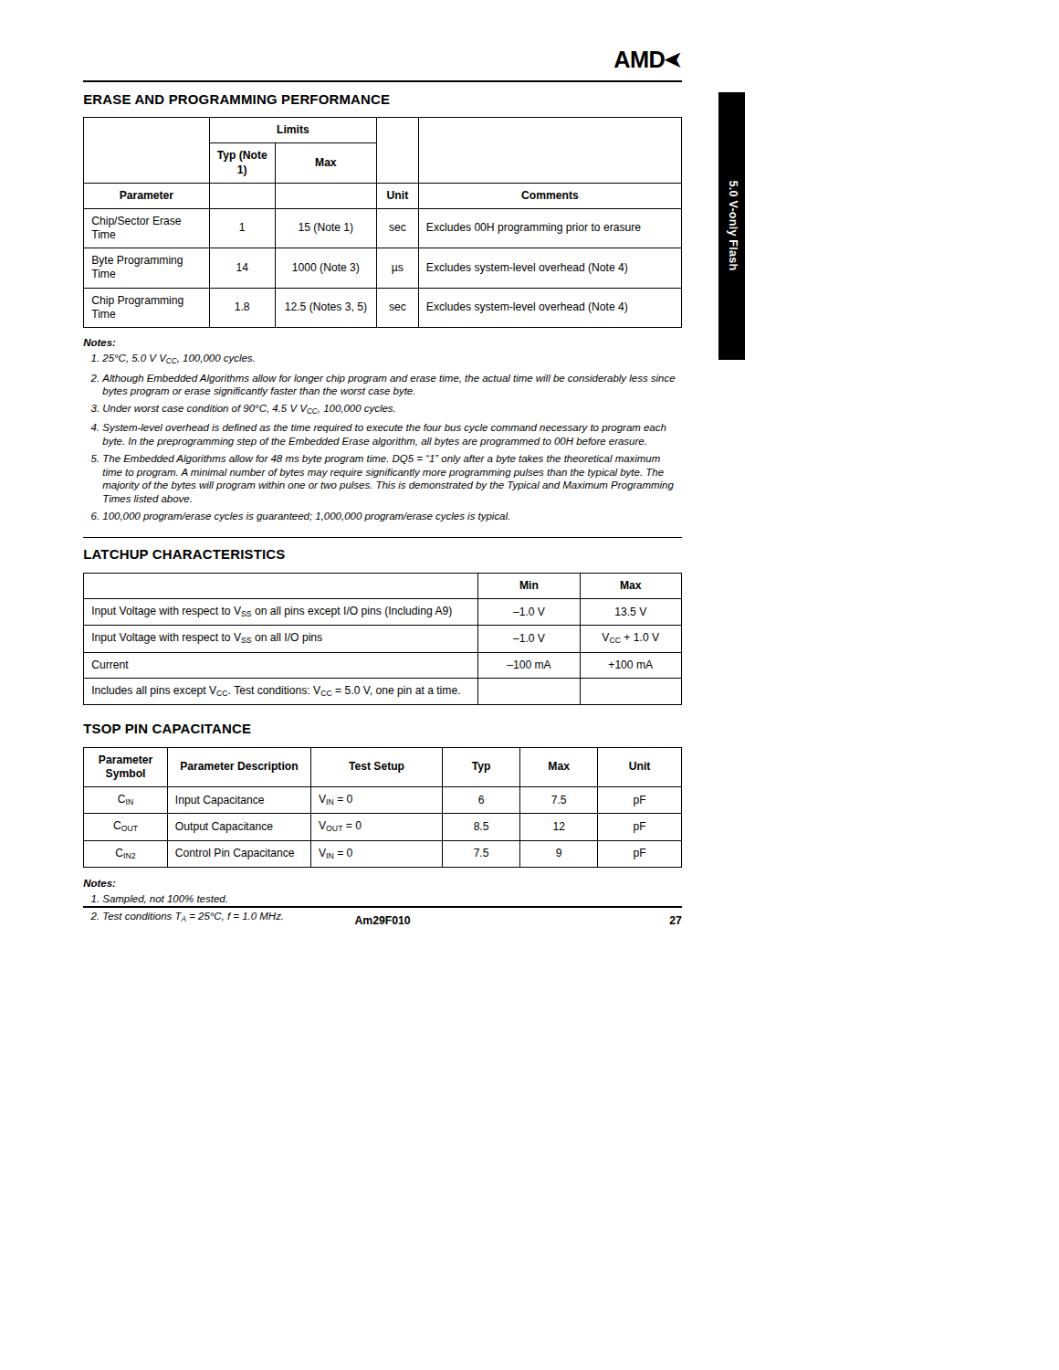AMD➤
5.0 V-only Flash
ERASE AND PROGRAMMING PERFORMANCE
| | Limits | | |
| --- | --- | --- | --- |
| Typ (Note 1) | Max |
| Parameter | | | Unit | Comments |
| Chip/Sector Erase Time | 1 | 15 (Note 1) | sec | Excludes 00H programming prior to erasure |
| Byte Programming Time | 14 | 1000 (Note 3) | µs | Excludes system-level overhead (Note 4) |
| Chip Programming Time | 1.8 | 12.5 (Notes 3, 5) | sec | Excludes system-level overhead (Note 4) |
Notes:
25°C, 5.0 V VCC, 100,000 cycles.
Although Embedded Algorithms allow for longer chip program and erase time, the actual time will be considerably less since bytes program or erase significantly faster than the worst case byte.
Under worst case condition of 90°C, 4.5 V VCC, 100,000 cycles.
System-level overhead is defined as the time required to execute the four bus cycle command necessary to program each byte. In the preprogramming step of the Embedded Erase algorithm, all bytes are programmed to 00H before erasure.
The Embedded Algorithms allow for 48 ms byte program time. DQ5 = “1” only after a byte takes the theoretical maximum time to program. A minimal number of bytes may require significantly more programming pulses than the typical byte. The majority of the bytes will program within one or two pulses. This is demonstrated by the Typical and Maximum Programming Times listed above.
100,000 program/erase cycles is guaranteed; 1,000,000 program/erase cycles is typical.
LATCHUP CHARACTERISTICS
| | Min | Max |
| --- | --- | --- |
| Input Voltage with respect to V SS on all pins except I/O pins (Including A9) | –1.0 V | 13.5 V |
| Input Voltage with respect to V SS on all I/O pins | –1.0 V | V CC + 1.0 V |
| Current | –100 mA | +100 mA |
| Includes all pins except V CC . Test conditions: V CC = 5.0 V, one pin at a time. | | |
TSOP PIN CAPACITANCE
| Parameter Symbol | Parameter Description | Test Setup | Typ | Max | Unit |
| --- | --- | --- | --- | --- | --- |
| C IN | Input Capacitance | V IN = 0 | 6 | 7.5 | pF |
| C OUT | Output Capacitance | V OUT = 0 | 8.5 | 12 | pF |
| C IN2 | Control Pin Capacitance | V IN = 0 | 7.5 | 9 | pF |
Notes:
Sampled, not 100% tested.
Test conditions TA = 25°C, f = 1.0 MHz.
Am29F010
27